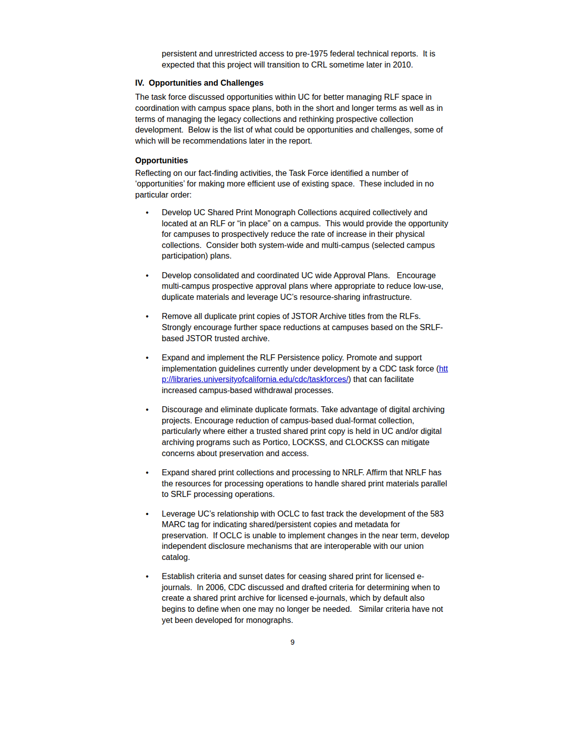persistent and unrestricted access to pre-1975 federal technical reports. It is expected that this project will transition to CRL sometime later in 2010.
IV. Opportunities and Challenges
The task force discussed opportunities within UC for better managing RLF space in coordination with campus space plans, both in the short and longer terms as well as in terms of managing the legacy collections and rethinking prospective collection development. Below is the list of what could be opportunities and challenges, some of which will be recommendations later in the report.
Opportunities
Reflecting on our fact-finding activities, the Task Force identified a number of ‘opportunities’ for making more efficient use of existing space. These included in no particular order:
Develop UC Shared Print Monograph Collections acquired collectively and located at an RLF or “in place” on a campus. This would provide the opportunity for campuses to prospectively reduce the rate of increase in their physical collections. Consider both system-wide and multi-campus (selected campus participation) plans.
Develop consolidated and coordinated UC wide Approval Plans. Encourage multi-campus prospective approval plans where appropriate to reduce low-use, duplicate materials and leverage UC’s resource-sharing infrastructure.
Remove all duplicate print copies of JSTOR Archive titles from the RLFs. Strongly encourage further space reductions at campuses based on the SRLF-based JSTOR trusted archive.
Expand and implement the RLF Persistence policy. Promote and support implementation guidelines currently under development by a CDC task force (http://libraries.universityofcalifornia.edu/cdc/taskforces/) that can facilitate increased campus-based withdrawal processes.
Discourage and eliminate duplicate formats. Take advantage of digital archiving projects. Encourage reduction of campus-based dual-format collection, particularly where either a trusted shared print copy is held in UC and/or digital archiving programs such as Portico, LOCKSS, and CLOCKSS can mitigate concerns about preservation and access.
Expand shared print collections and processing to NRLF. Affirm that NRLF has the resources for processing operations to handle shared print materials parallel to SRLF processing operations.
Leverage UC’s relationship with OCLC to fast track the development of the 583 MARC tag for indicating shared/persistent copies and metadata for preservation. If OCLC is unable to implement changes in the near term, develop independent disclosure mechanisms that are interoperable with our union catalog.
Establish criteria and sunset dates for ceasing shared print for licensed e-journals. In 2006, CDC discussed and drafted criteria for determining when to create a shared print archive for licensed e-journals, which by default also begins to define when one may no longer be needed. Similar criteria have not yet been developed for monographs.
9